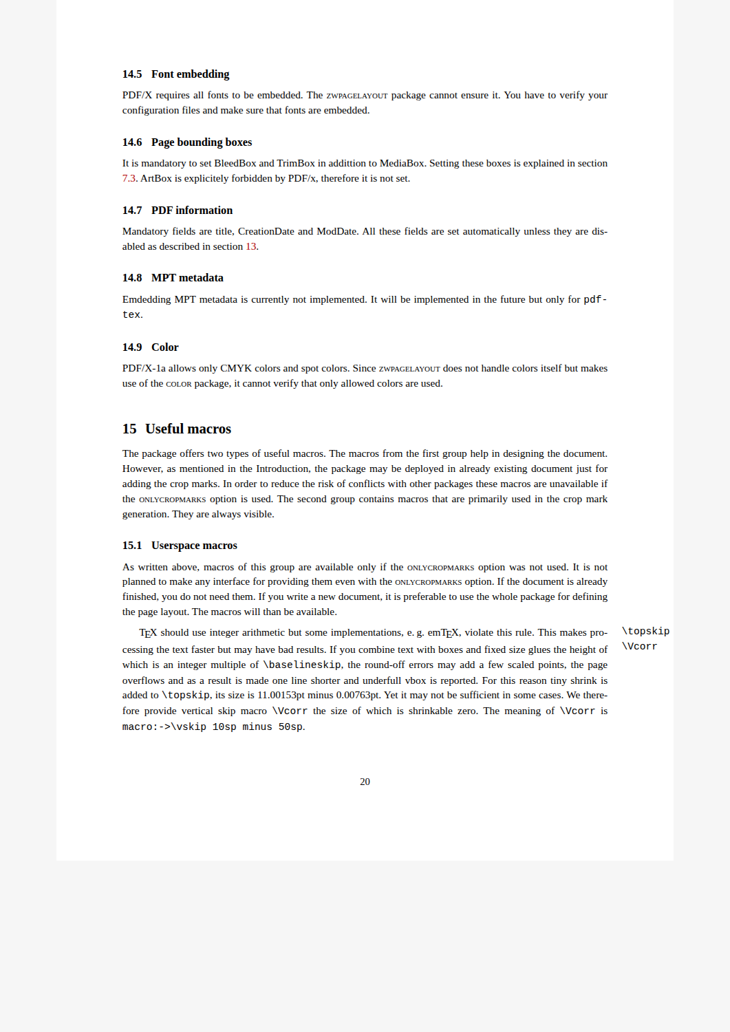14.5 Font embedding
PDF/X requires all fonts to be embedded. The zwpagelayout package cannot ensure it. You have to verify your configuration files and make sure that fonts are embedded.
14.6 Page bounding boxes
It is mandatory to set BleedBox and TrimBox in addittion to MediaBox. Setting these boxes is explained in section 7.3. ArtBox is explicitely forbidden by PDF/x, therefore it is not set.
14.7 PDF information
Mandatory fields are title, CreationDate and ModDate. All these fields are set automatically unless they are disabled as described in section 13.
14.8 MPT metadata
Emdedding MPT metadata is currently not implemented. It will be implemented in the future but only for pdftex.
14.9 Color
PDF/X-1a allows only CMYK colors and spot colors. Since zwpagelayout does not handle colors itself but makes use of the color package, it cannot verify that only allowed colors are used.
15 Useful macros
The package offers two types of useful macros. The macros from the first group help in designing the document. However, as mentioned in the Introduction, the package may be deployed in already existing document just for adding the crop marks. In order to reduce the risk of conflicts with other packages these macros are unavailable if the onlycropmarks option is used. The second group contains macros that are primarily used in the crop mark generation. They are always visible.
15.1 Userspace macros
As written above, macros of this group are available only if the onlycropmarks option was not used. It is not planned to make any interface for providing them even with the onlycropmarks option. If the document is already finished, you do not need them. If you write a new document, it is preferable to use the whole package for defining the page layout. The macros will than be available.
\topskip
\Vcorr
TEX should use integer arithmetic but some implementations, e. g. emTEX, violate this rule. This makes processing the text faster but may have bad results. If you combine text with boxes and fixed size glues the height of which is an integer multiple of \baselineskip, the round-off errors may add a few scaled points, the page overflows and as a result is made one line shorter and underfull vbox is reported. For this reason tiny shrink is added to \topskip, its size is 11.00153pt minus 0.00763pt. Yet it may not be sufficient in some cases. We therefore provide vertical skip macro \Vcorr the size of which is shrinkable zero. The meaning of \Vcorr is macro:->\vskip 10sp minus 50sp.
20